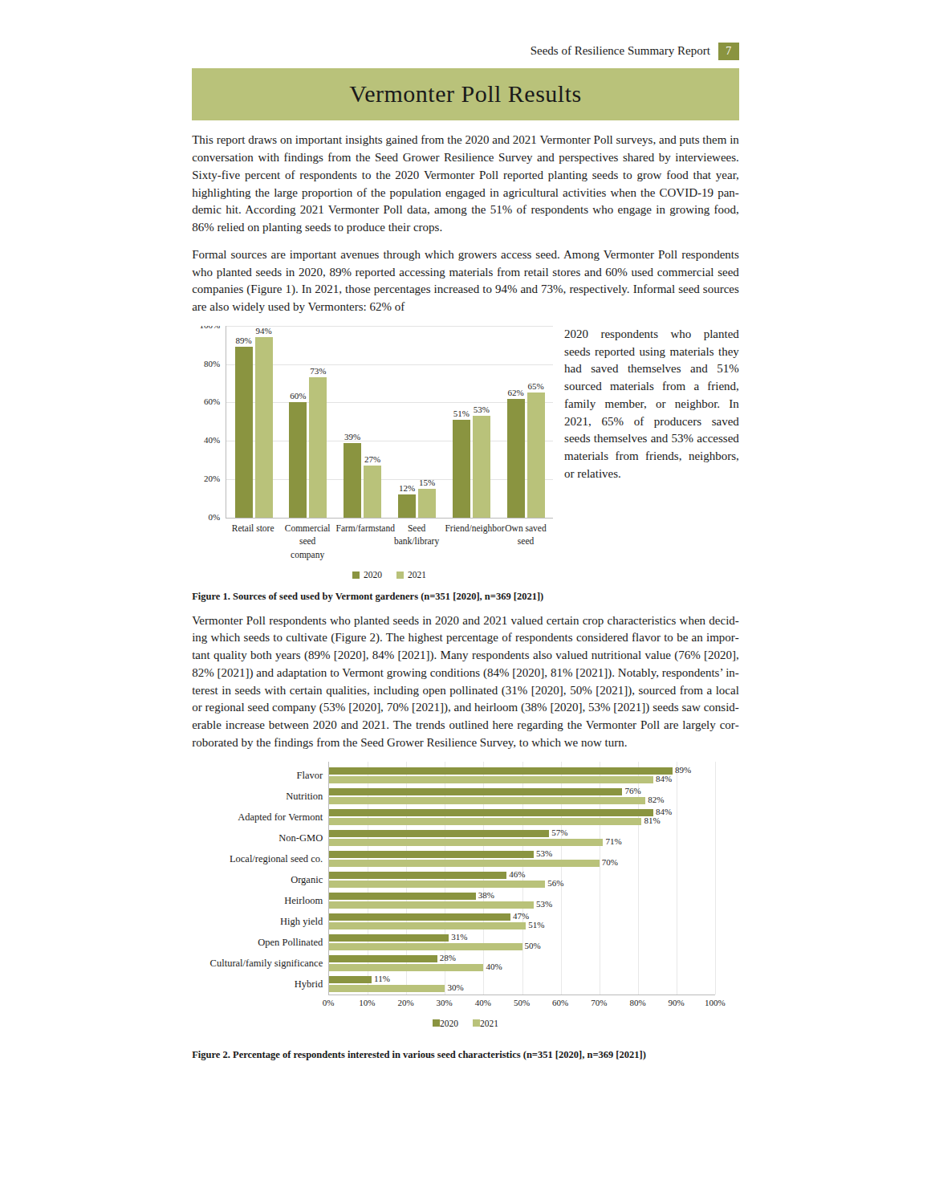Seeds of Resilience Summary Report
7
Vermonter Poll Results
This report draws on important insights gained from the 2020 and 2021 Vermonter Poll surveys, and puts them in conversation with findings from the Seed Grower Resilience Survey and perspectives shared by interviewees. Sixty-five percent of respondents to the 2020 Vermonter Poll reported planting seeds to grow food that year, highlighting the large proportion of the population engaged in agricultural activities when the COVID-19 pandemic hit. According 2021 Vermonter Poll data, among the 51% of respondents who engage in growing food, 86% relied on planting seeds to produce their crops.
Formal sources are important avenues through which growers access seed. Among Vermonter Poll respondents who planted seeds in 2020, 89% reported accessing materials from retail stores and 60% used commercial seed companies (Figure 1). In 2021, those percentages increased to 94% and 73%, respectively. Informal seed sources are also widely used by Vermonters: 62% of
100% 80% 60% 40% 20% 0%
89%
94%
60%
73%
39%
27%
12%
15%
51%
53%
62%
65%
Retail store
Commercial seed company
Farm/farmstand
Seed bank/library
Friend/neighbor
Own saved seed
2020
2021
Figure 1. Sources of seed used by Vermont gardeners (n=351 [2020], n=369 [2021])
2020 respondents who planted seeds reported using materials they had saved themselves and 51% sourced materials from a friend, family member, or neighbor. In 2021, 65% of producers saved seeds themselves and 53% accessed materials from friends, neighbors, or relatives.
Vermonter Poll respondents who planted seeds in 2020 and 2021 valued certain crop characteristics when deciding which seeds to cultivate (Figure 2). The highest percentage of respondents considered flavor to be an important quality both years (89% [2020], 84% [2021]). Many respondents also valued nutritional value (76% [2020], 82% [2021]) and adaptation to Vermont growing conditions (84% [2020], 81% [2021]). Notably, respondents’ interest in seeds with certain qualities, including open pollinated (31% [2020], 50% [2021]), sourced from a local or regional seed company (53% [2020], 70% [2021]), and heirloom (38% [2020], 53% [2021]) seeds saw considerable increase between 2020 and 2021. The trends outlined here regarding the Vermonter Poll are largely corroborated by the findings from the Seed Grower Resilience Survey, to which we now turn.
Flavor
89%
84%
Nutrition
76%
82%
Adapted for Vermont
84%
81%
Non-GMO
57%
71%
Local/regional seed co.
53%
70%
Organic
46%
56%
Heirloom
38%
53%
High yield
47%
51%
Open Pollinated
31%
50%
Cultural/family significance
28%
40%
Hybrid
11%
30%
0% 10% 20% 30% 40% 50% 60% 70% 80% 90% 100%
2020
2021
Figure 2. Percentage of respondents interested in various seed characteristics (n=351 [2020], n=369 [2021])